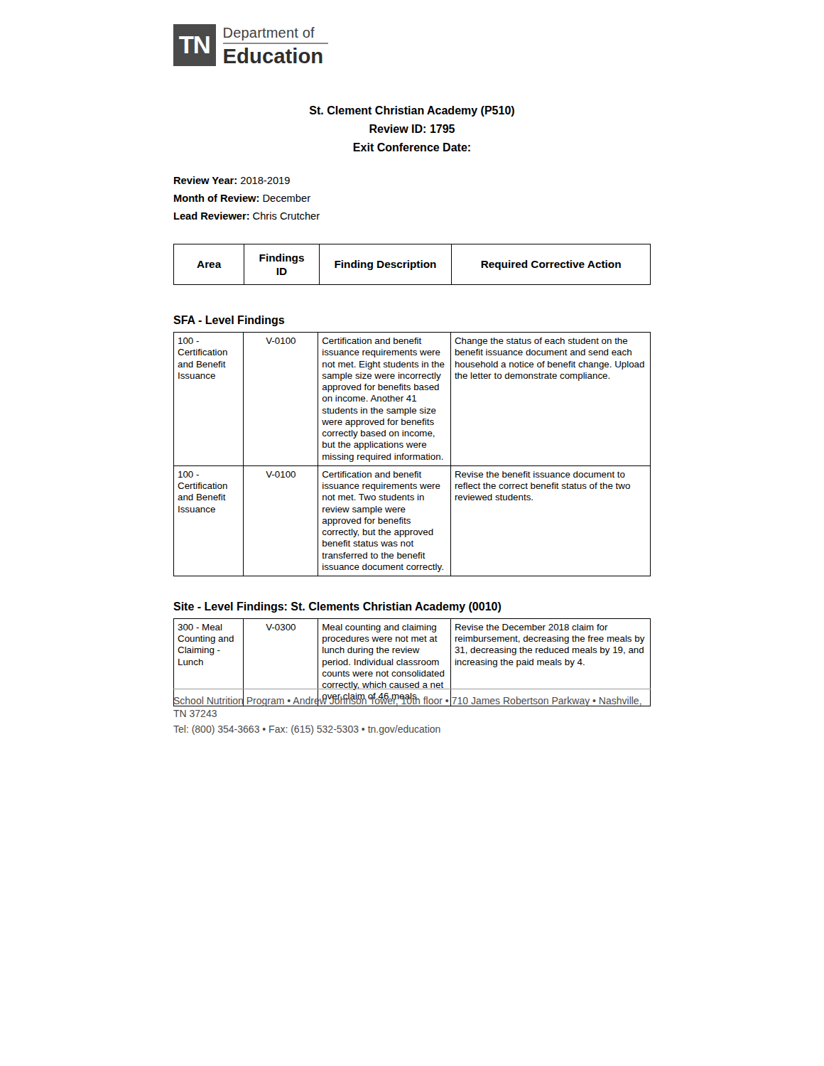TN
Department of
Education
St. Clement Christian Academy (P510)
Review ID: 1795
Exit Conference Date:
Review Year: 2018-2019
Month of Review: December
Lead Reviewer: Chris Crutcher
| Area | Findings ID | Finding Description | Required Corrective Action |
| --- | --- | --- | --- |
SFA - Level Findings
| 100 - Certification and Benefit Issuance | V-0100 | Certification and benefit issuance requirements were not met. Eight students in the sample size were incorrectly approved for benefits based on income. Another 41 students in the sample size were approved for benefits correctly based on income, but the applications were missing required information. | Change the status of each student on the benefit issuance document and send each household a notice of benefit change. Upload the letter to demonstrate compliance. |
| 100 - Certification and Benefit Issuance | V-0100 | Certification and benefit issuance requirements were not met. Two students in review sample were approved for benefits correctly, but the approved benefit status was not transferred to the benefit issuance document correctly. | Revise the benefit issuance document to reflect the correct benefit status of the two reviewed students. |
Site - Level Findings: St. Clements Christian Academy (0010)
| 300 - Meal Counting and Claiming - Lunch | V-0300 | Meal counting and claiming procedures were not met at lunch during the review period. Individual classroom counts were not consolidated correctly, which caused a net over claim of 46 meals. | Revise the December 2018 claim for reimbursement, decreasing the free meals by 31, decreasing the reduced meals by 19, and increasing the paid meals by 4. |
School Nutrition Program • Andrew Johnson Tower, 10th floor • 710 James Robertson Parkway • Nashville, TN 37243
Tel: (800) 354-3663 • Fax: (615) 532-5303 • tn.gov/education